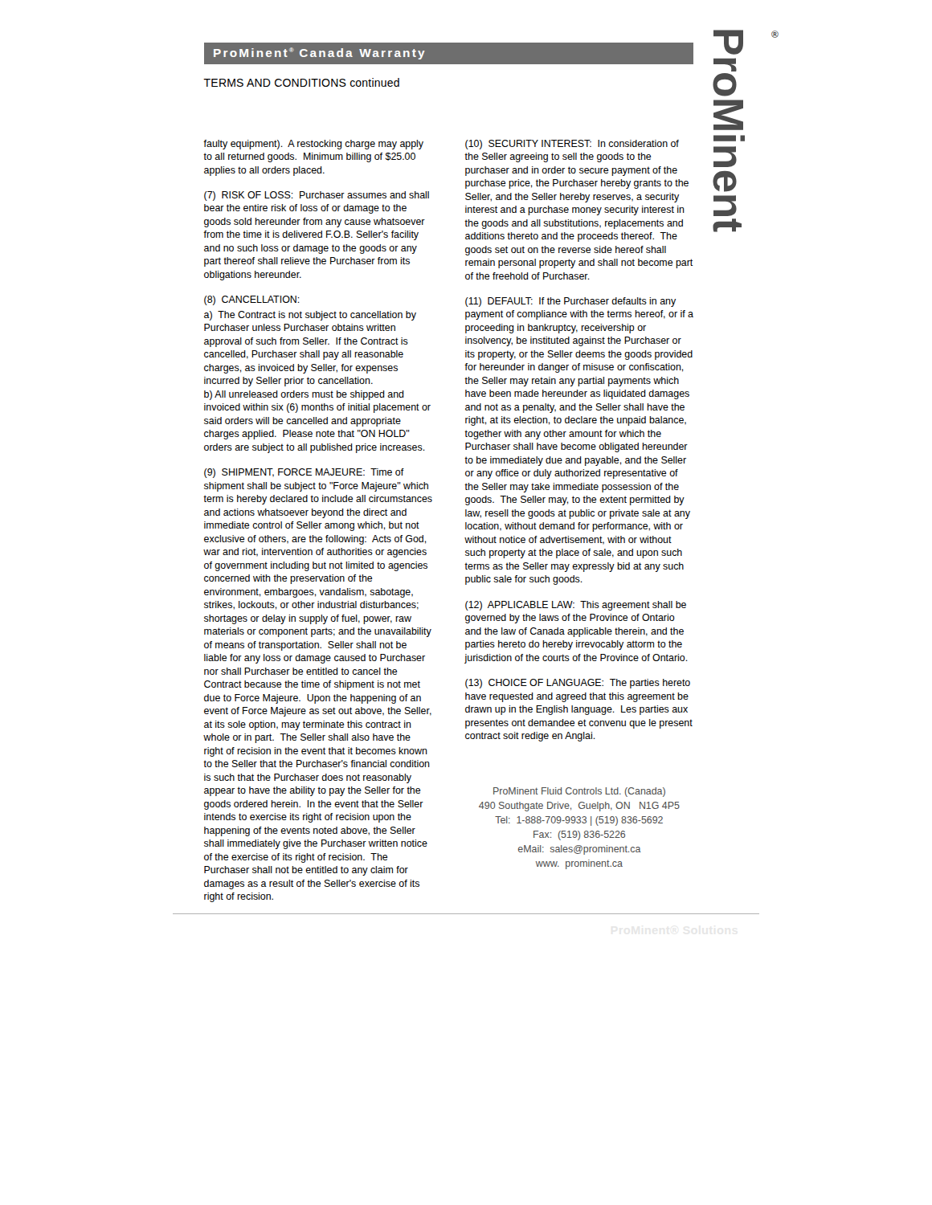ProMinent ®
ProMinent® Canada Warranty
TERMS AND CONDITIONS continued
faulty equipment). A restocking charge may apply to all returned goods. Minimum billing of $25.00 applies to all orders placed.
(7) RISK OF LOSS: Purchaser assumes and shall bear the entire risk of loss of or damage to the goods sold hereunder from any cause whatsoever from the time it is delivered F.O.B. Seller's facility and no such loss or damage to the goods or any part thereof shall relieve the Purchaser from its obligations hereunder.
(8) CANCELLATION:
a) The Contract is not subject to cancellation by Purchaser unless Purchaser obtains written approval of such from Seller. If the Contract is cancelled, Purchaser shall pay all reasonable charges, as invoiced by Seller, for expenses incurred by Seller prior to cancellation.
b) All unreleased orders must be shipped and invoiced within six (6) months of initial placement or said orders will be cancelled and appropriate charges applied. Please note that "ON HOLD" orders are subject to all published price increases.
(9) SHIPMENT, FORCE MAJEURE: Time of shipment shall be subject to "Force Majeure" which term is hereby declared to include all circumstances and actions whatsoever beyond the direct and immediate control of Seller among which, but not exclusive of others, are the following: Acts of God, war and riot, intervention of authorities or agencies of government including but not limited to agencies concerned with the preservation of the environment, embargoes, vandalism, sabotage, strikes, lockouts, or other industrial disturbances; shortages or delay in supply of fuel, power, raw materials or component parts; and the unavailability of means of transportation. Seller shall not be liable for any loss or damage caused to Purchaser nor shall Purchaser be entitled to cancel the Contract because the time of shipment is not met due to Force Majeure. Upon the happening of an event of Force Majeure as set out above, the Seller, at its sole option, may terminate this contract in whole or in part. The Seller shall also have the right of recision in the event that it becomes known to the Seller that the Purchaser's financial condition is such that the Purchaser does not reasonably appear to have the ability to pay the Seller for the goods ordered herein. In the event that the Seller intends to exercise its right of recision upon the happening of the events noted above, the Seller shall immediately give the Purchaser written notice of the exercise of its right of recision. The Purchaser shall not be entitled to any claim for damages as a result of the Seller's exercise of its right of recision.
(10) SECURITY INTEREST: In consideration of the Seller agreeing to sell the goods to the purchaser and in order to secure payment of the purchase price, the Purchaser hereby grants to the Seller, and the Seller hereby reserves, a security interest and a purchase money security interest in the goods and all substitutions, replacements and additions thereto and the proceeds thereof. The goods set out on the reverse side hereof shall remain personal property and shall not become part of the freehold of Purchaser.
(11) DEFAULT: If the Purchaser defaults in any payment of compliance with the terms hereof, or if a proceeding in bankruptcy, receivership or insolvency, be instituted against the Purchaser or its property, or the Seller deems the goods provided for hereunder in danger of misuse or confiscation, the Seller may retain any partial payments which have been made hereunder as liquidated damages and not as a penalty, and the Seller shall have the right, at its election, to declare the unpaid balance, together with any other amount for which the Purchaser shall have become obligated hereunder to be immediately due and payable, and the Seller or any office or duly authorized representative of the Seller may take immediate possession of the goods. The Seller may, to the extent permitted by law, resell the goods at public or private sale at any location, without demand for performance, with or without notice of advertisement, with or without such property at the place of sale, and upon such terms as the Seller may expressly bid at any such public sale for such goods.
(12) APPLICABLE LAW: This agreement shall be governed by the laws of the Province of Ontario and the law of Canada applicable therein, and the parties hereto do hereby irrevocably attorm to the jurisdiction of the courts of the Province of Ontario.
(13) CHOICE OF LANGUAGE: The parties hereto have requested and agreed that this agreement be drawn up in the English language. Les parties aux presentes ont demandee et convenu que le present contract soit redige en Anglai.
ProMinent Fluid Controls Ltd. (Canada) 490 Southgate Drive, Guelph, ON N1G 4P5 Tel: 1-888-709-9933 | (519) 836-5692 Fax: (519) 836-5226 eMail: sales@prominent.ca www. prominent.ca
ProMinent® Solutions